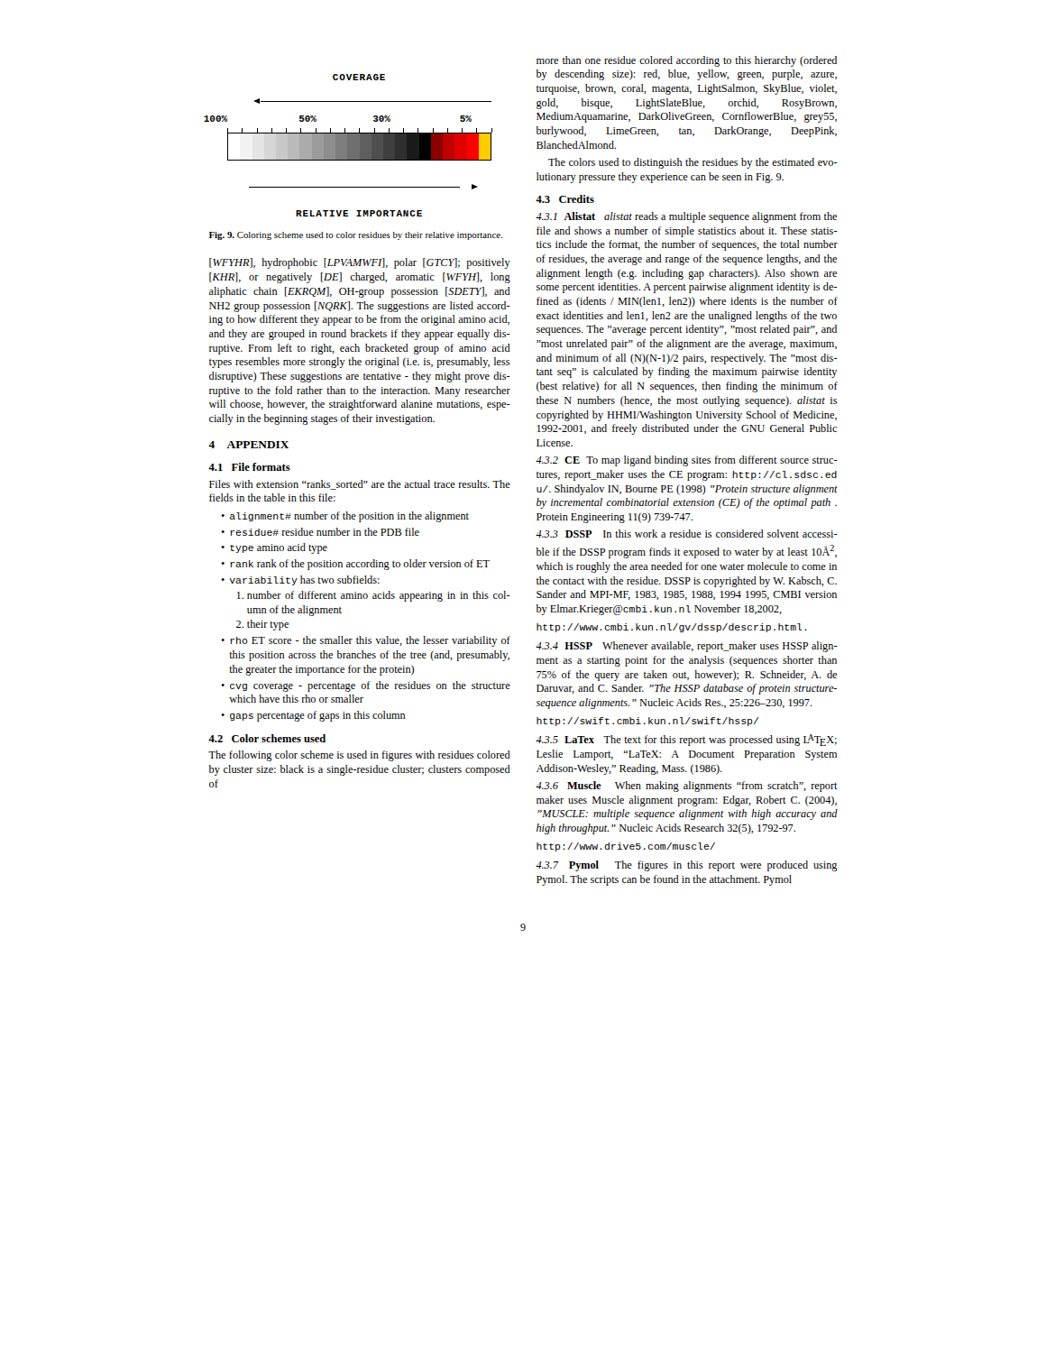COVERAGE
100% 50% 30% 5%
RELATIVE IMPORTANCE
Fig. 9. Coloring scheme used to color residues by their relative importance.
[WFYHR], hydrophobic [LPVAMWFI], polar [GTCY]; positively [KHR], or negatively [DE] charged, aromatic [WFYH], long aliphatic chain [EKRQM], OH-group possession [SDETY], and NH2 group possession [NQRK]. The suggestions are listed according to how different they appear to be from the original amino acid, and they are grouped in round brackets if they appear equally disruptive. From left to right, each bracketed group of amino acid types resembles more strongly the original (i.e. is, presumably, less disruptive) These suggestions are tentative - they might prove disruptive to the fold rather than to the interaction. Many researcher will choose, however, the straightforward alanine mutations, especially in the beginning stages of their investigation.
4 APPENDIX
4.1 File formats
Files with extension “ranks_sorted” are the actual trace results. The fields in the table in this file:
alignment# number of the position in the alignment
residue# residue number in the PDB file
type amino acid type
rank rank of the position according to older version of ET
variability has two subfields:
number of different amino acids appearing in in this column of the alignment
their type
rho ET score - the smaller this value, the lesser variability of this position across the branches of the tree (and, presumably, the greater the importance for the protein)
cvg coverage - percentage of the residues on the structure which have this rho or smaller
gaps percentage of gaps in this column
4.2 Color schemes used
The following color scheme is used in figures with residues colored by cluster size: black is a single-residue cluster; clusters composed of
more than one residue colored according to this hierarchy (ordered by descending size): red, blue, yellow, green, purple, azure, turquoise, brown, coral, magenta, LightSalmon, SkyBlue, violet, gold, bisque, LightSlateBlue, orchid, RosyBrown, MediumAquamarine, DarkOliveGreen, CornflowerBlue, grey55, burlywood, LimeGreen, tan, DarkOrange, DeepPink, BlanchedAlmond.
The colors used to distinguish the residues by the estimated evolutionary pressure they experience can be seen in Fig. 9.
4.3 Credits
4.3.1 Alistat alistat reads a multiple sequence alignment from the file and shows a number of simple statistics about it. These statistics include the format, the number of sequences, the total number of residues, the average and range of the sequence lengths, and the alignment length (e.g. including gap characters). Also shown are some percent identities. A percent pairwise alignment identity is defined as (idents / MIN(len1, len2)) where idents is the number of exact identities and len1, len2 are the unaligned lengths of the two sequences. The ”average percent identity”, ”most related pair”, and ”most unrelated pair” of the alignment are the average, maximum, and minimum of all (N)(N-1)/2 pairs, respectively. The ”most distant seq” is calculated by finding the maximum pairwise identity (best relative) for all N sequences, then finding the minimum of these N numbers (hence, the most outlying sequence). alistat is copyrighted by HHMI/Washington University School of Medicine, 1992-2001, and freely distributed under the GNU General Public License.
4.3.2 CE To map ligand binding sites from different source structures, report_maker uses the CE program: http://cl.sdsc.edu/. Shindyalov IN, Bourne PE (1998) ”Protein structure alignment by incremental combinatorial extension (CE) of the optimal path . Protein Engineering 11(9) 739-747.
4.3.3 DSSP In this work a residue is considered solvent accessible if the DSSP program finds it exposed to water by at least 10Å2, which is roughly the area needed for one water molecule to come in the contact with the residue. DSSP is copyrighted by W. Kabsch, C. Sander and MPI-MF, 1983, 1985, 1988, 1994 1995, CMBI version by Elmar.Krieger@cmbi.kun.nl November 18,2002,
http://www.cmbi.kun.nl/gv/dssp/descrip.html.
4.3.4 HSSP Whenever available, report_maker uses HSSP alignment as a starting point for the analysis (sequences shorter than 75% of the query are taken out, however); R. Schneider, A. de Daruvar, and C. Sander. ”The HSSP database of protein structure-sequence alignments.” Nucleic Acids Res., 25:226–230, 1997.
http://swift.cmbi.kun.nl/swift/hssp/
4.3.5 LaTex The text for this report was processed using LATEX; Leslie Lamport, “LaTeX: A Document Preparation System Addison-Wesley,” Reading, Mass. (1986).
4.3.6 Muscle When making alignments “from scratch”, report maker uses Muscle alignment program: Edgar, Robert C. (2004), ”MUSCLE: multiple sequence alignment with high accuracy and high throughput.” Nucleic Acids Research 32(5), 1792-97.
http://www.drive5.com/muscle/
4.3.7 Pymol The figures in this report were produced using Pymol. The scripts can be found in the attachment. Pymol
9